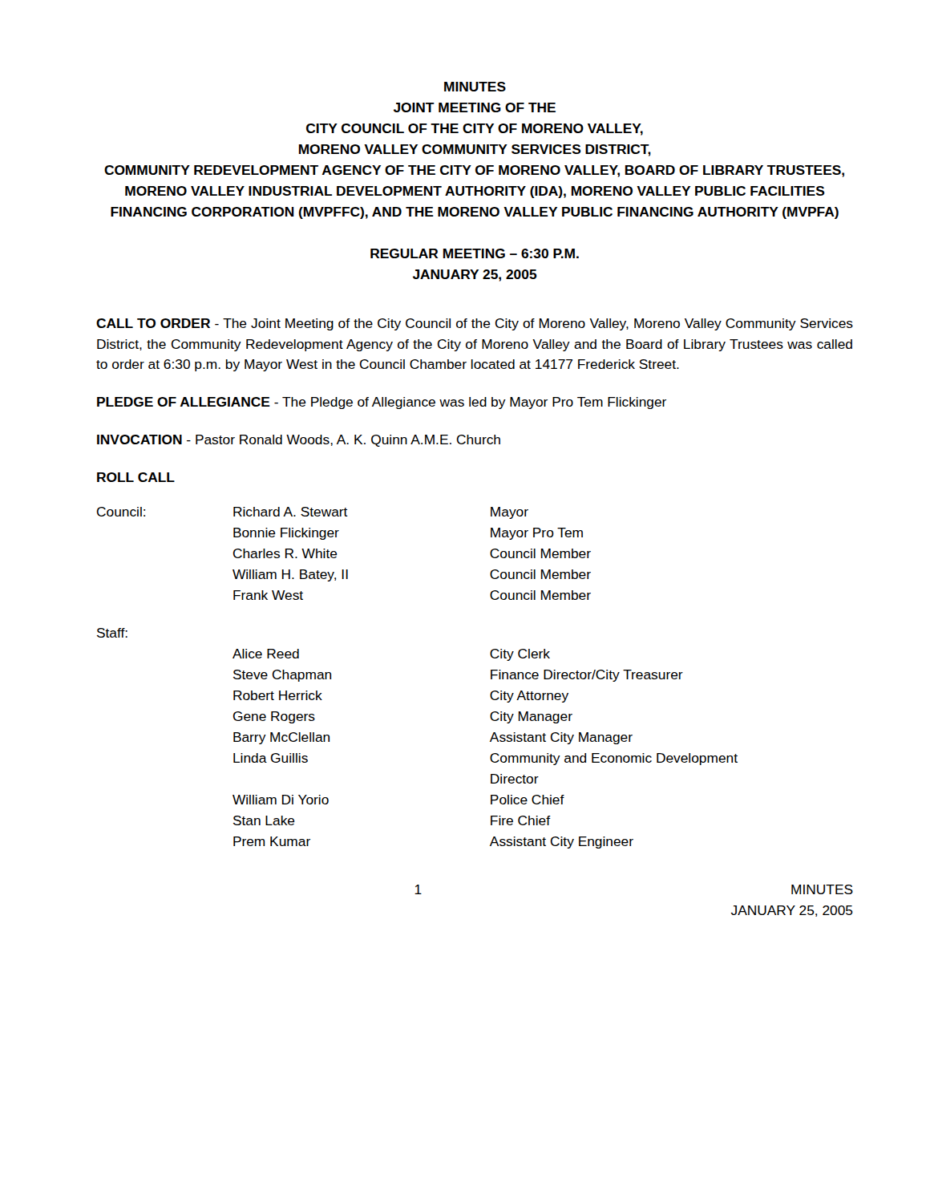MINUTES
JOINT MEETING OF THE
CITY COUNCIL OF THE CITY OF MORENO VALLEY,
MORENO VALLEY COMMUNITY SERVICES DISTRICT,
COMMUNITY REDEVELOPMENT AGENCY OF THE CITY OF MORENO VALLEY, BOARD OF LIBRARY TRUSTEES, MORENO VALLEY INDUSTRIAL DEVELOPMENT AUTHORITY (IDA), MORENO VALLEY PUBLIC FACILITIES FINANCING CORPORATION (MVPFFC), AND THE MORENO VALLEY PUBLIC FINANCING AUTHORITY (MVPFA)
REGULAR MEETING – 6:30 P.M.
JANUARY 25, 2005
CALL TO ORDER - The Joint Meeting of the City Council of the City of Moreno Valley, Moreno Valley Community Services District, the Community Redevelopment Agency of the City of Moreno Valley and the Board of Library Trustees was called to order at 6:30 p.m. by Mayor West in the Council Chamber located at 14177 Frederick Street.
PLEDGE OF ALLEGIANCE - The Pledge of Allegiance was led by Mayor Pro Tem Flickinger
INVOCATION - Pastor Ronald Woods, A. K. Quinn A.M.E. Church
ROLL CALL
| Council: | Richard A. Stewart | Mayor |
| | Bonnie Flickinger | Mayor Pro Tem |
| | Charles R. White | Council Member |
| | William H. Batey, II | Council Member |
| | Frank West | Council Member |
| Staff: | | |
| | Alice Reed | City Clerk |
| | Steve Chapman | Finance Director/City Treasurer |
| | Robert Herrick | City Attorney |
| | Gene Rogers | City Manager |
| | Barry McClellan | Assistant City Manager |
| | Linda Guillis | Community and Economic Development Director |
| | William Di Yorio | Police Chief |
| | Stan Lake | Fire Chief |
| | Prem Kumar | Assistant City Engineer |
1
MINUTES
JANUARY 25, 2005